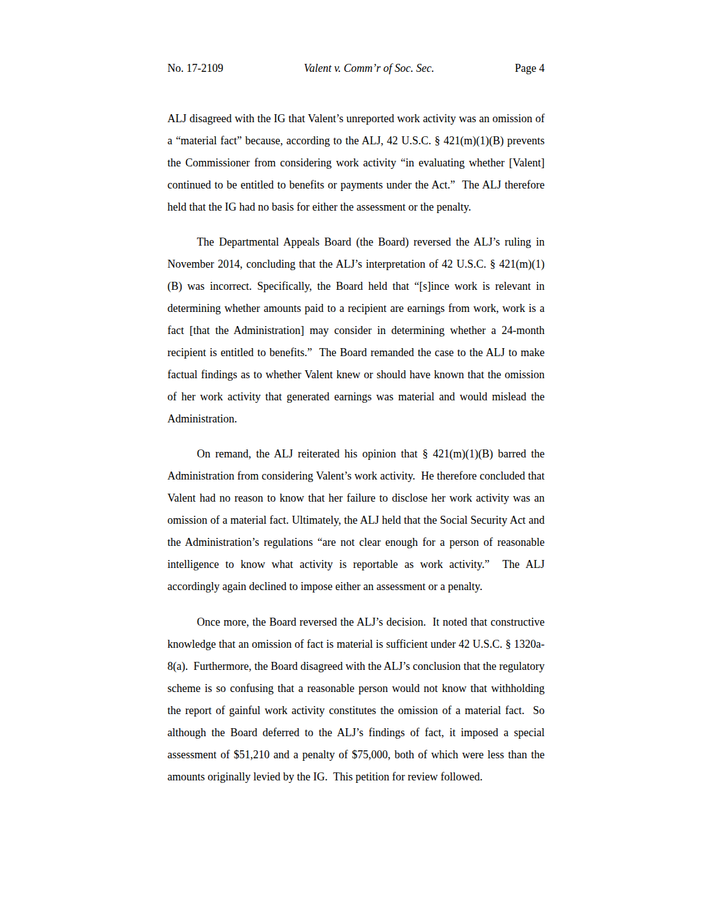No. 17-2109 Valent v. Comm’r of Soc. Sec. Page 4
ALJ disagreed with the IG that Valent’s unreported work activity was an omission of a “material fact” because, according to the ALJ, 42 U.S.C. § 421(m)(1)(B) prevents the Commissioner from considering work activity “in evaluating whether [Valent] continued to be entitled to benefits or payments under the Act.” The ALJ therefore held that the IG had no basis for either the assessment or the penalty.
The Departmental Appeals Board (the Board) reversed the ALJ’s ruling in November 2014, concluding that the ALJ’s interpretation of 42 U.S.C. § 421(m)(1)(B) was incorrect. Specifically, the Board held that “[s]ince work is relevant in determining whether amounts paid to a recipient are earnings from work, work is a fact [that the Administration] may consider in determining whether a 24-month recipient is entitled to benefits.” The Board remanded the case to the ALJ to make factual findings as to whether Valent knew or should have known that the omission of her work activity that generated earnings was material and would mislead the Administration.
On remand, the ALJ reiterated his opinion that § 421(m)(1)(B) barred the Administration from considering Valent’s work activity. He therefore concluded that Valent had no reason to know that her failure to disclose her work activity was an omission of a material fact. Ultimately, the ALJ held that the Social Security Act and the Administration’s regulations “are not clear enough for a person of reasonable intelligence to know what activity is reportable as work activity.” The ALJ accordingly again declined to impose either an assessment or a penalty.
Once more, the Board reversed the ALJ’s decision. It noted that constructive knowledge that an omission of fact is material is sufficient under 42 U.S.C. § 1320a-8(a). Furthermore, the Board disagreed with the ALJ’s conclusion that the regulatory scheme is so confusing that a reasonable person would not know that withholding the report of gainful work activity constitutes the omission of a material fact. So although the Board deferred to the ALJ’s findings of fact, it imposed a special assessment of $51,210 and a penalty of $75,000, both of which were less than the amounts originally levied by the IG. This petition for review followed.